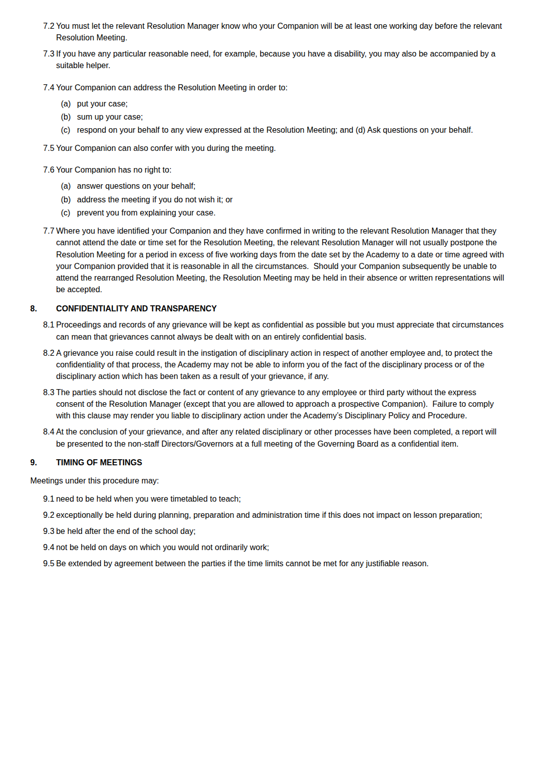7.2
You must let the relevant Resolution Manager know who your Companion will be at least one working day before the relevant Resolution Meeting.
7.3
If you have any particular reasonable need, for example, because you have a disability, you may also be accompanied by a suitable helper.
7.4
Your Companion can address the Resolution Meeting in order to:
(a)
put your case;
(b)
sum up your case;
(c)
respond on your behalf to any view expressed at the Resolution Meeting; and (d) Ask questions on your behalf.
7.5
Your Companion can also confer with you during the meeting.
7.6
Your Companion has no right to:
(a)
answer questions on your behalf;
(b)
address the meeting if you do not wish it; or
(c)
prevent you from explaining your case.
7.7
Where you have identified your Companion and they have confirmed in writing to the relevant Resolution Manager that they cannot attend the date or time set for the Resolution Meeting, the relevant Resolution Manager will not usually postpone the Resolution Meeting for a period in excess of five working days from the date set by the Academy to a date or time agreed with your Companion provided that it is reasonable in all the circumstances. Should your Companion subsequently be unable to attend the rearranged Resolution Meeting, the Resolution Meeting may be held in their absence or written representations will be accepted.
8. CONFIDENTIALITY AND TRANSPARENCY
8.1
Proceedings and records of any grievance will be kept as confidential as possible but you must appreciate that circumstances can mean that grievances cannot always be dealt with on an entirely confidential basis.
8.2
A grievance you raise could result in the instigation of disciplinary action in respect of another employee and, to protect the confidentiality of that process, the Academy may not be able to inform you of the fact of the disciplinary process or of the disciplinary action which has been taken as a result of your grievance, if any.
8.3
The parties should not disclose the fact or content of any grievance to any employee or third party without the express consent of the Resolution Manager (except that you are allowed to approach a prospective Companion). Failure to comply with this clause may render you liable to disciplinary action under the Academy’s Disciplinary Policy and Procedure.
8.4
At the conclusion of your grievance, and after any related disciplinary or other processes have been completed, a report will be presented to the non-staff Directors/Governors at a full meeting of the Governing Board as a confidential item.
9. TIMING OF MEETINGS
Meetings under this procedure may:
9.1
need to be held when you were timetabled to teach;
9.2
exceptionally be held during planning, preparation and administration time if this does not impact on lesson preparation;
9.3
be held after the end of the school day;
9.4
not be held on days on which you would not ordinarily work;
9.5
Be extended by agreement between the parties if the time limits cannot be met for any justifiable reason.